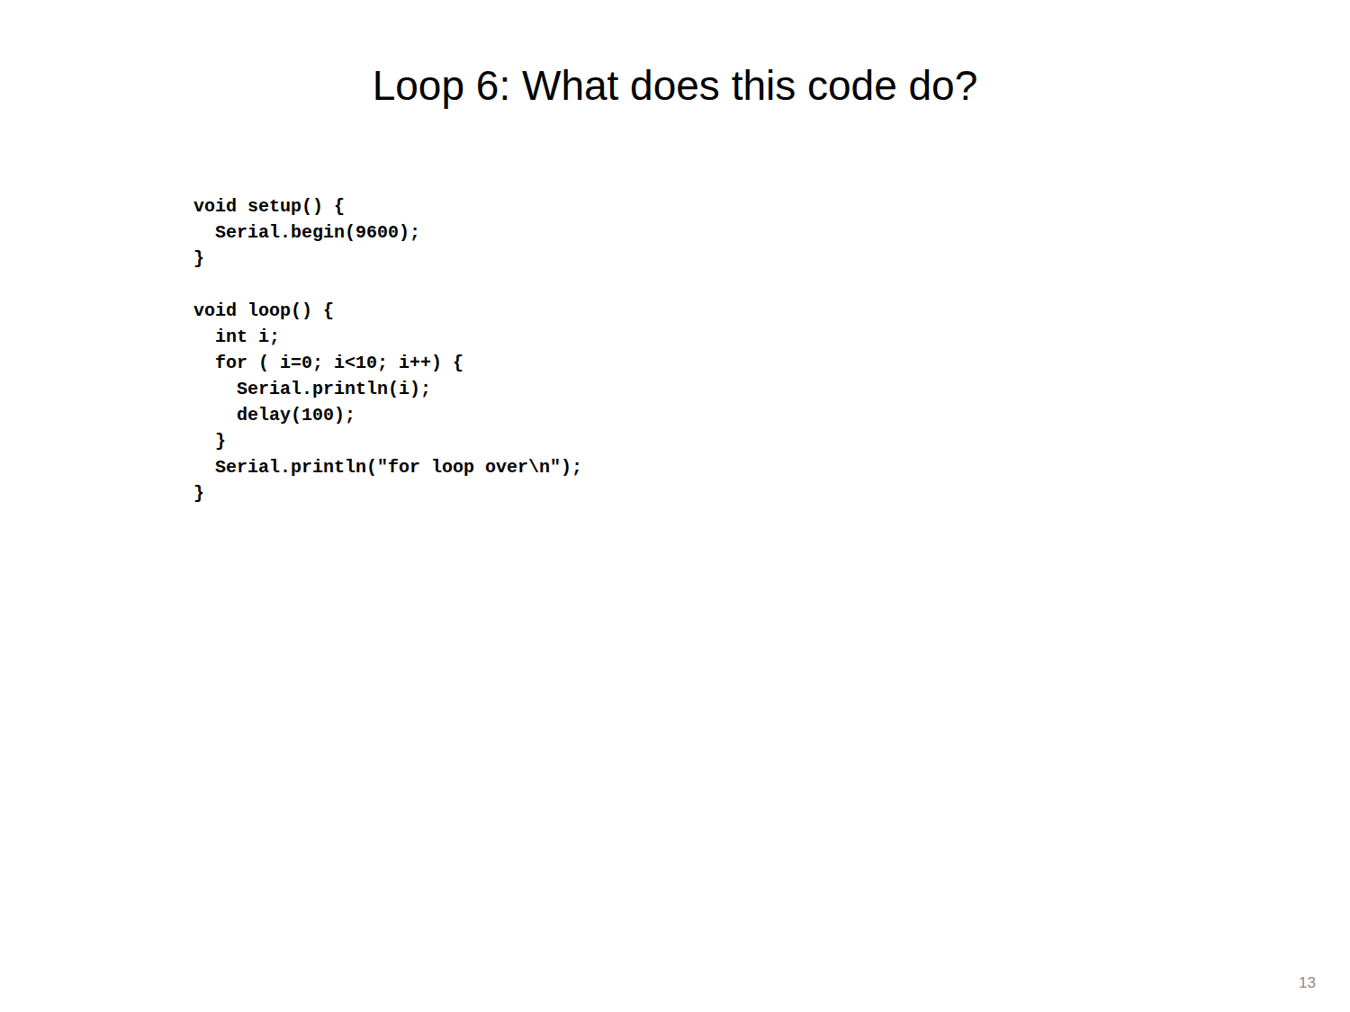Loop 6: What does this code do?
void setup() {
  Serial.begin(9600);
}

void loop() {
  int i;
  for ( i=0; i<10; i++) {
    Serial.println(i);
    delay(100);
  }
  Serial.println("for loop over\n");
}
13